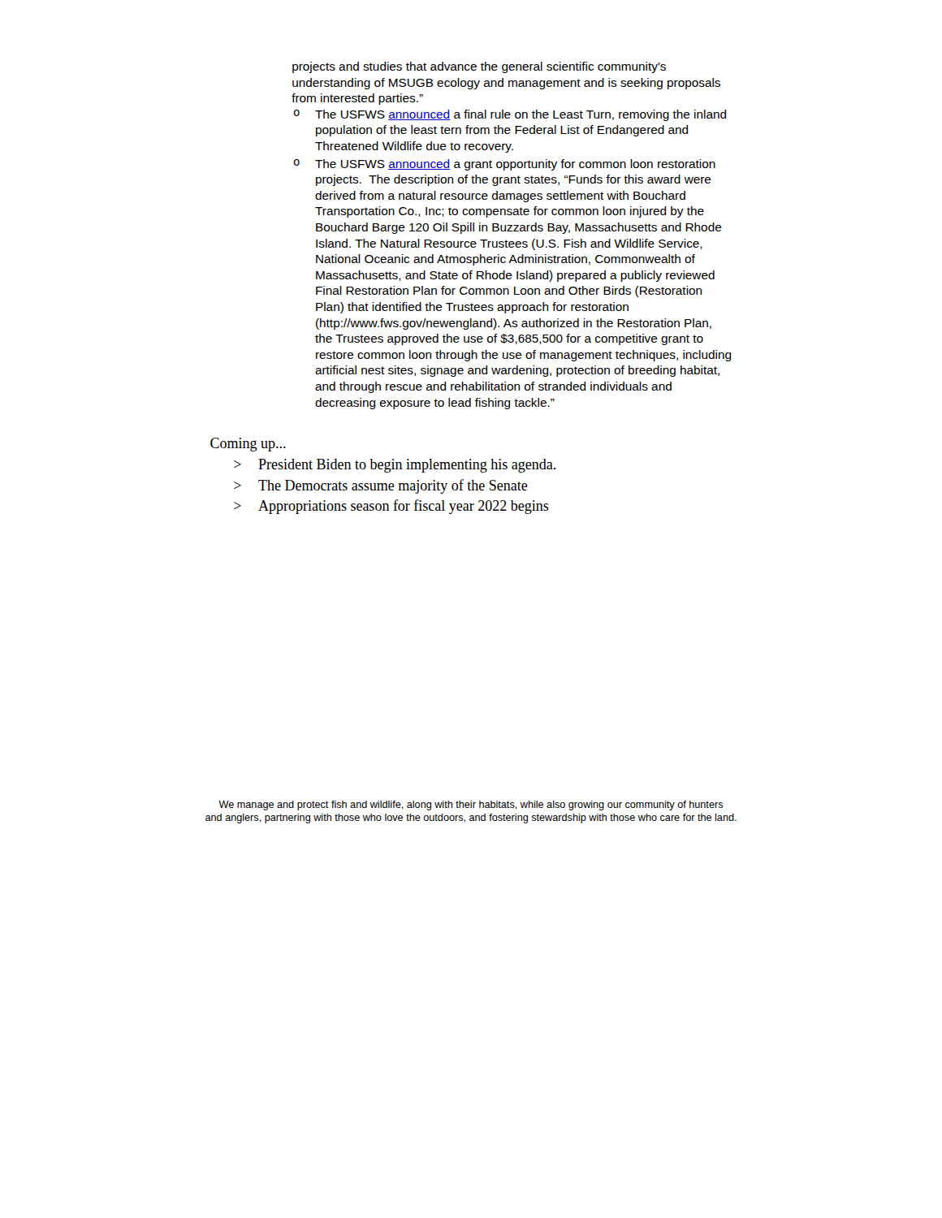projects and studies that advance the general scientific community's understanding of MSUGB ecology and management and is seeking proposals from interested parties.”
The USFWS announced a final rule on the Least Turn, removing the inland population of the least tern from the Federal List of Endangered and Threatened Wildlife due to recovery.
The USFWS announced a grant opportunity for common loon restoration projects. The description of the grant states, “Funds for this award were derived from a natural resource damages settlement with Bouchard Transportation Co., Inc; to compensate for common loon injured by the Bouchard Barge 120 Oil Spill in Buzzards Bay, Massachusetts and Rhode Island. The Natural Resource Trustees (U.S. Fish and Wildlife Service, National Oceanic and Atmospheric Administration, Commonwealth of Massachusetts, and State of Rhode Island) prepared a publicly reviewed Final Restoration Plan for Common Loon and Other Birds (Restoration Plan) that identified the Trustees approach for restoration (http://www.fws.gov/newengland). As authorized in the Restoration Plan, the Trustees approved the use of $3,685,500 for a competitive grant to restore common loon through the use of management techniques, including artificial nest sites, signage and wardening, protection of breeding habitat, and through rescue and rehabilitation of stranded individuals and decreasing exposure to lead fishing tackle.”
Coming up...
President Biden to begin implementing his agenda.
The Democrats assume majority of the Senate
Appropriations season for fiscal year 2022 begins
We manage and protect fish and wildlife, along with their habitats, while also growing our community of hunters
and anglers, partnering with those who love the outdoors, and fostering stewardship with those who care for the land.